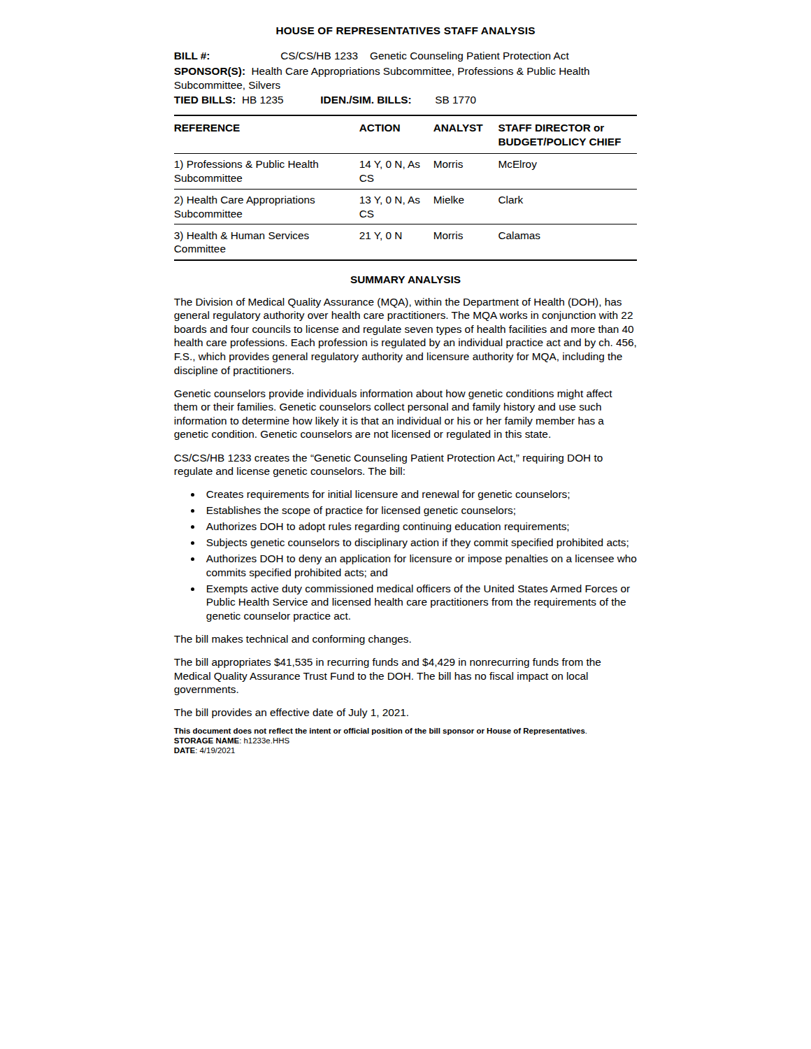HOUSE OF REPRESENTATIVES STAFF ANALYSIS
BILL #: CS/CS/HB 1233 Genetic Counseling Patient Protection Act
SPONSOR(S): Health Care Appropriations Subcommittee, Professions & Public Health Subcommittee, Silvers
TIED BILLS: HB 1235 IDEN./SIM. BILLS: SB 1770
| REFERENCE | ACTION | ANALYST | STAFF DIRECTOR or BUDGET/POLICY CHIEF |
| --- | --- | --- | --- |
| 1) Professions & Public Health Subcommittee | 14 Y, 0 N, As CS | Morris | McElroy |
| 2) Health Care Appropriations Subcommittee | 13 Y, 0 N, As CS | Mielke | Clark |
| 3) Health & Human Services Committee | 21 Y, 0 N | Morris | Calamas |
SUMMARY ANALYSIS
The Division of Medical Quality Assurance (MQA), within the Department of Health (DOH), has general regulatory authority over health care practitioners. The MQA works in conjunction with 22 boards and four councils to license and regulate seven types of health facilities and more than 40 health care professions. Each profession is regulated by an individual practice act and by ch. 456, F.S., which provides general regulatory authority and licensure authority for MQA, including the discipline of practitioners.
Genetic counselors provide individuals information about how genetic conditions might affect them or their families. Genetic counselors collect personal and family history and use such information to determine how likely it is that an individual or his or her family member has a genetic condition. Genetic counselors are not licensed or regulated in this state.
CS/CS/HB 1233 creates the “Genetic Counseling Patient Protection Act,” requiring DOH to regulate and license genetic counselors. The bill:
Creates requirements for initial licensure and renewal for genetic counselors;
Establishes the scope of practice for licensed genetic counselors;
Authorizes DOH to adopt rules regarding continuing education requirements;
Subjects genetic counselors to disciplinary action if they commit specified prohibited acts;
Authorizes DOH to deny an application for licensure or impose penalties on a licensee who commits specified prohibited acts; and
Exempts active duty commissioned medical officers of the United States Armed Forces or Public Health Service and licensed health care practitioners from the requirements of the genetic counselor practice act.
The bill makes technical and conforming changes.
The bill appropriates $41,535 in recurring funds and $4,429 in nonrecurring funds from the Medical Quality Assurance Trust Fund to the DOH. The bill has no fiscal impact on local governments.
The bill provides an effective date of July 1, 2021.
This document does not reflect the intent or official position of the bill sponsor or House of Representatives.
STORAGE NAME: h1233e.HHS
DATE: 4/19/2021